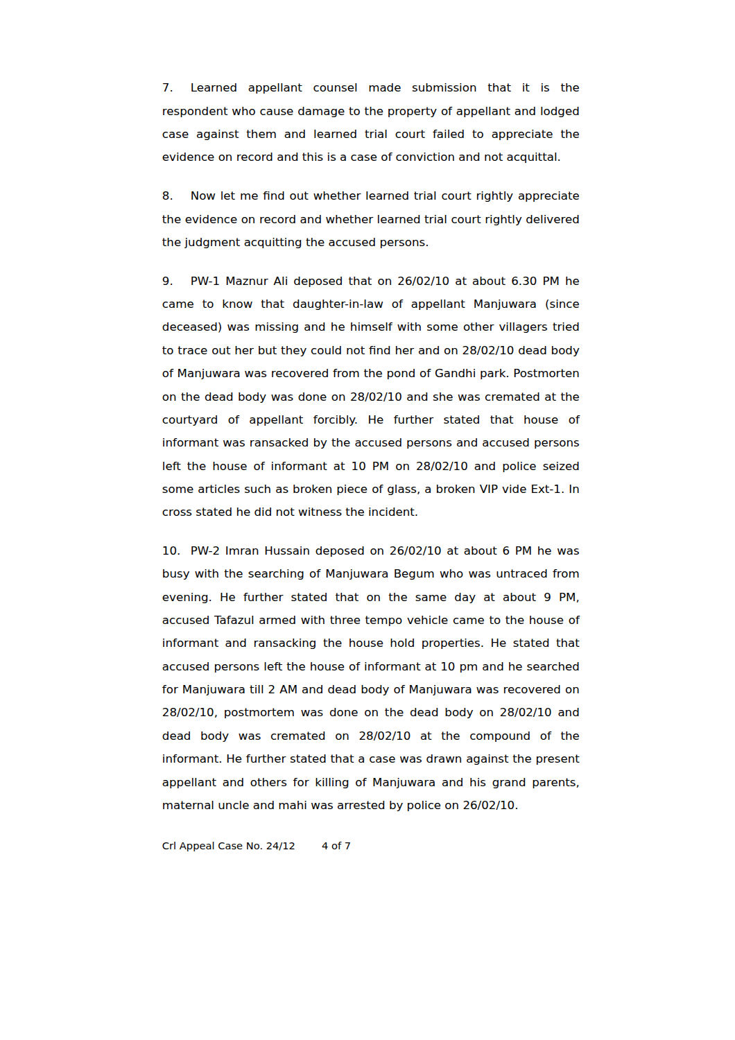7. Learned appellant counsel made submission that it is the respondent who cause damage to the property of appellant and lodged case against them and learned trial court failed to appreciate the evidence on record and this is a case of conviction and not acquittal.
8. Now let me find out whether learned trial court rightly appreciate the evidence on record and whether learned trial court rightly delivered the judgment acquitting the accused persons.
9. PW-1 Maznur Ali deposed that on 26/02/10 at about 6.30 PM he came to know that daughter-in-law of appellant Manjuwara (since deceased) was missing and he himself with some other villagers tried to trace out her but they could not find her and on 28/02/10 dead body of Manjuwara was recovered from the pond of Gandhi park. Postmorten on the dead body was done on 28/02/10 and she was cremated at the courtyard of appellant forcibly. He further stated that house of informant was ransacked by the accused persons and accused persons left the house of informant at 10 PM on 28/02/10 and police seized some articles such as broken piece of glass, a broken VIP vide Ext-1. In cross stated he did not witness the incident.
10. PW-2 Imran Hussain deposed on 26/02/10 at about 6 PM he was busy with the searching of Manjuwara Begum who was untraced from evening. He further stated that on the same day at about 9 PM, accused Tafazul armed with three tempo vehicle came to the house of informant and ransacking the house hold properties. He stated that accused persons left the house of informant at 10 pm and he searched for Manjuwara till 2 AM and dead body of Manjuwara was recovered on 28/02/10, postmortem was done on the dead body on 28/02/10 and dead body was cremated on 28/02/10 at the compound of the informant. He further stated that a case was drawn against the present appellant and others for killing of Manjuwara and his grand parents, maternal uncle and mahi was arrested by police on 26/02/10.
Crl Appeal Case No. 24/12 4 of 7